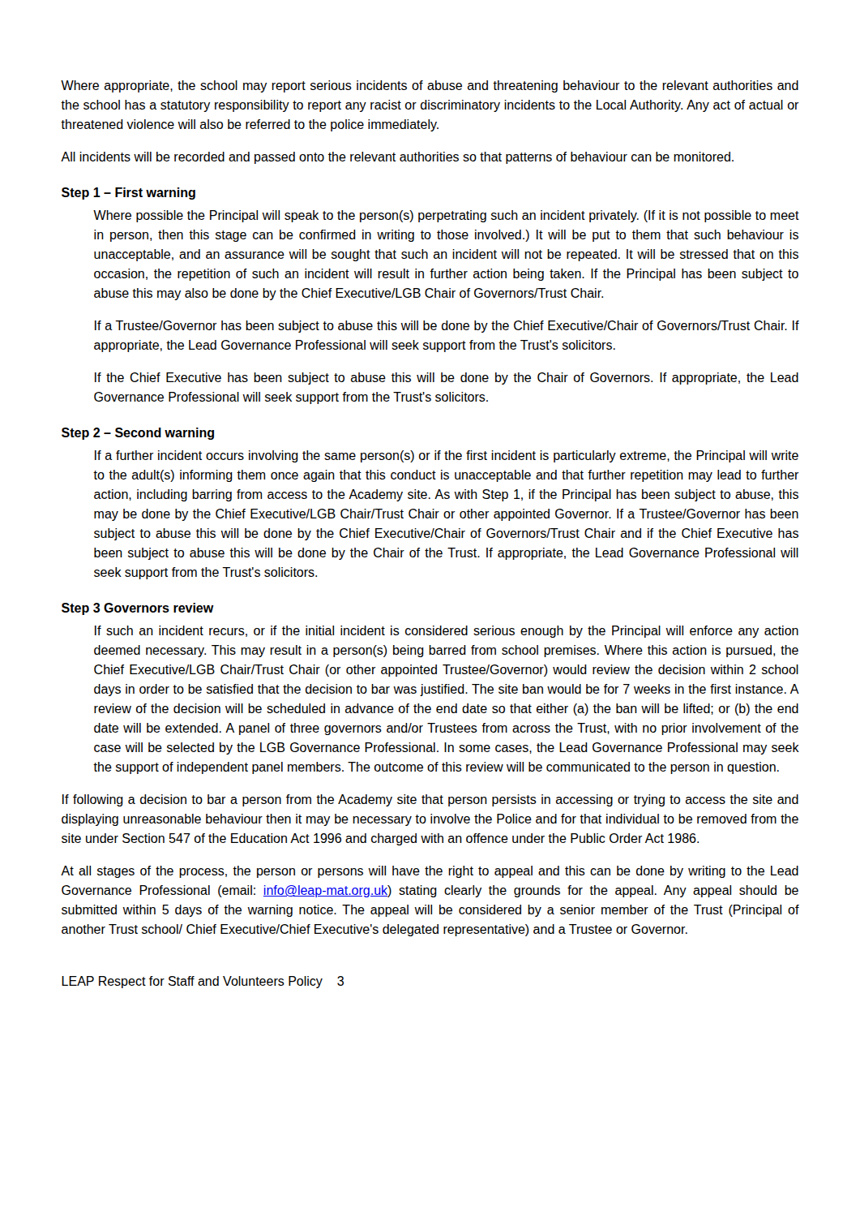Where appropriate, the school may report serious incidents of abuse and threatening behaviour to the relevant authorities and the school has a statutory responsibility to report any racist or discriminatory incidents to the Local Authority. Any act of actual or threatened violence will also be referred to the police immediately.
All incidents will be recorded and passed onto the relevant authorities so that patterns of behaviour can be monitored.
Step 1 – First warning
Where possible the Principal will speak to the person(s) perpetrating such an incident privately. (If it is not possible to meet in person, then this stage can be confirmed in writing to those involved.) It will be put to them that such behaviour is unacceptable, and an assurance will be sought that such an incident will not be repeated. It will be stressed that on this occasion, the repetition of such an incident will result in further action being taken. If the Principal has been subject to abuse this may also be done by the Chief Executive/LGB Chair of Governors/Trust Chair.
If a Trustee/Governor has been subject to abuse this will be done by the Chief Executive/Chair of Governors/Trust Chair. If appropriate, the Lead Governance Professional will seek support from the Trust's solicitors.
If the Chief Executive has been subject to abuse this will be done by the Chair of Governors. If appropriate, the Lead Governance Professional will seek support from the Trust's solicitors.
Step 2 – Second warning
If a further incident occurs involving the same person(s) or if the first incident is particularly extreme, the Principal will write to the adult(s) informing them once again that this conduct is unacceptable and that further repetition may lead to further action, including barring from access to the Academy site. As with Step 1, if the Principal has been subject to abuse, this may be done by the Chief Executive/LGB Chair/Trust Chair or other appointed Governor. If a Trustee/Governor has been subject to abuse this will be done by the Chief Executive/Chair of Governors/Trust Chair and if the Chief Executive has been subject to abuse this will be done by the Chair of the Trust. If appropriate, the Lead Governance Professional will seek support from the Trust's solicitors.
Step 3 Governors review
If such an incident recurs, or if the initial incident is considered serious enough by the Principal will enforce any action deemed necessary. This may result in a person(s) being barred from school premises. Where this action is pursued, the Chief Executive/LGB Chair/Trust Chair (or other appointed Trustee/Governor) would review the decision within 2 school days in order to be satisfied that the decision to bar was justified. The site ban would be for 7 weeks in the first instance. A review of the decision will be scheduled in advance of the end date so that either (a) the ban will be lifted; or (b) the end date will be extended. A panel of three governors and/or Trustees from across the Trust, with no prior involvement of the case will be selected by the LGB Governance Professional. In some cases, the Lead Governance Professional may seek the support of independent panel members. The outcome of this review will be communicated to the person in question.
If following a decision to bar a person from the Academy site that person persists in accessing or trying to access the site and displaying unreasonable behaviour then it may be necessary to involve the Police and for that individual to be removed from the site under Section 547 of the Education Act 1996 and charged with an offence under the Public Order Act 1986.
At all stages of the process, the person or persons will have the right to appeal and this can be done by writing to the Lead Governance Professional (email: info@leap-mat.org.uk) stating clearly the grounds for the appeal. Any appeal should be submitted within 5 days of the warning notice. The appeal will be considered by a senior member of the Trust (Principal of another Trust school/ Chief Executive/Chief Executive's delegated representative) and a Trustee or Governor.
LEAP Respect for Staff and Volunteers Policy 3